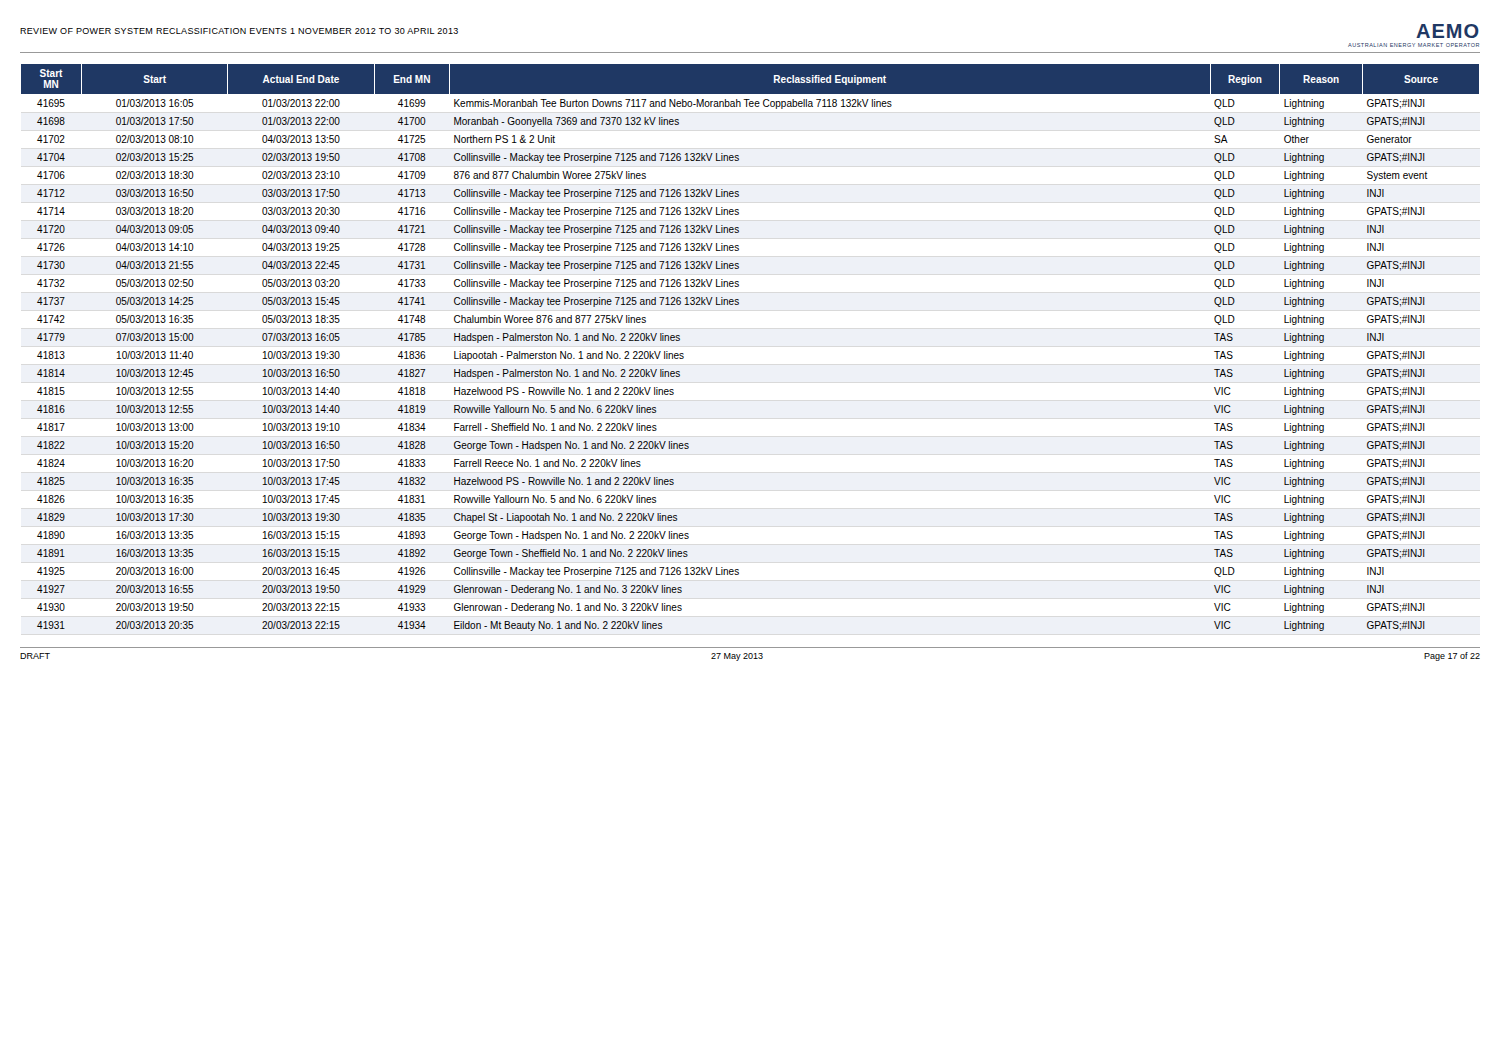Review of power system reclassification events 1 November 2012 to 30 April 2013
AEMO
AUSTRALIAN ENERGY MARKET OPERATOR
| Start MN | Start | Actual End Date | End MN | Reclassified Equipment | Region | Reason | Source |
| --- | --- | --- | --- | --- | --- | --- | --- |
| 41695 | 01/03/2013 16:05 | 01/03/2013 22:00 | 41699 | Kemmis-Moranbah Tee Burton Downs 7117 and Nebo-Moranbah Tee Coppabella 7118 132kV lines | QLD | Lightning | GPATS;#INJI |
| 41698 | 01/03/2013 17:50 | 01/03/2013 22:00 | 41700 | Moranbah - Goonyella 7369 and 7370 132 kV lines | QLD | Lightning | GPATS;#INJI |
| 41702 | 02/03/2013 08:10 | 04/03/2013 13:50 | 41725 | Northern PS 1 & 2 Unit | SA | Other | Generator |
| 41704 | 02/03/2013 15:25 | 02/03/2013 19:50 | 41708 | Collinsville - Mackay tee Proserpine 7125 and 7126 132kV Lines | QLD | Lightning | GPATS;#INJI |
| 41706 | 02/03/2013 18:30 | 02/03/2013 23:10 | 41709 | 876 and 877 Chalumbin Woree 275kV lines | QLD | Lightning | System event |
| 41712 | 03/03/2013 16:50 | 03/03/2013 17:50 | 41713 | Collinsville - Mackay tee Proserpine 7125 and 7126 132kV Lines | QLD | Lightning | INJI |
| 41714 | 03/03/2013 18:20 | 03/03/2013 20:30 | 41716 | Collinsville - Mackay tee Proserpine 7125 and 7126 132kV Lines | QLD | Lightning | GPATS;#INJI |
| 41720 | 04/03/2013 09:05 | 04/03/2013 09:40 | 41721 | Collinsville - Mackay tee Proserpine 7125 and 7126 132kV Lines | QLD | Lightning | INJI |
| 41726 | 04/03/2013 14:10 | 04/03/2013 19:25 | 41728 | Collinsville - Mackay tee Proserpine 7125 and 7126 132kV Lines | QLD | Lightning | INJI |
| 41730 | 04/03/2013 21:55 | 04/03/2013 22:45 | 41731 | Collinsville - Mackay tee Proserpine 7125 and 7126 132kV Lines | QLD | Lightning | GPATS;#INJI |
| 41732 | 05/03/2013 02:50 | 05/03/2013 03:20 | 41733 | Collinsville - Mackay tee Proserpine 7125 and 7126 132kV Lines | QLD | Lightning | INJI |
| 41737 | 05/03/2013 14:25 | 05/03/2013 15:45 | 41741 | Collinsville - Mackay tee Proserpine 7125 and 7126 132kV Lines | QLD | Lightning | GPATS;#INJI |
| 41742 | 05/03/2013 16:35 | 05/03/2013 18:35 | 41748 | Chalumbin Woree 876 and 877 275kV lines | QLD | Lightning | GPATS;#INJI |
| 41779 | 07/03/2013 15:00 | 07/03/2013 16:05 | 41785 | Hadspen - Palmerston No. 1 and No. 2 220kV lines | TAS | Lightning | INJI |
| 41813 | 10/03/2013 11:40 | 10/03/2013 19:30 | 41836 | Liapootah - Palmerston No. 1 and No. 2 220kV lines | TAS | Lightning | GPATS;#INJI |
| 41814 | 10/03/2013 12:45 | 10/03/2013 16:50 | 41827 | Hadspen - Palmerston No. 1 and No. 2 220kV lines | TAS | Lightning | GPATS;#INJI |
| 41815 | 10/03/2013 12:55 | 10/03/2013 14:40 | 41818 | Hazelwood PS - Rowville No. 1 and 2 220kV lines | VIC | Lightning | GPATS;#INJI |
| 41816 | 10/03/2013 12:55 | 10/03/2013 14:40 | 41819 | Rowville Yallourn No. 5 and No. 6 220kV lines | VIC | Lightning | GPATS;#INJI |
| 41817 | 10/03/2013 13:00 | 10/03/2013 19:10 | 41834 | Farrell - Sheffield No. 1 and No. 2 220kV lines | TAS | Lightning | GPATS;#INJI |
| 41822 | 10/03/2013 15:20 | 10/03/2013 16:50 | 41828 | George Town - Hadspen No. 1 and No. 2 220kV lines | TAS | Lightning | GPATS;#INJI |
| 41824 | 10/03/2013 16:20 | 10/03/2013 17:50 | 41833 | Farrell Reece No. 1 and No. 2 220kV lines | TAS | Lightning | GPATS;#INJI |
| 41825 | 10/03/2013 16:35 | 10/03/2013 17:45 | 41832 | Hazelwood PS - Rowville No. 1 and 2 220kV lines | VIC | Lightning | GPATS;#INJI |
| 41826 | 10/03/2013 16:35 | 10/03/2013 17:45 | 41831 | Rowville Yallourn No. 5 and No. 6 220kV lines | VIC | Lightning | GPATS;#INJI |
| 41829 | 10/03/2013 17:30 | 10/03/2013 19:30 | 41835 | Chapel St - Liapootah No. 1 and No. 2 220kV lines | TAS | Lightning | GPATS;#INJI |
| 41890 | 16/03/2013 13:35 | 16/03/2013 15:15 | 41893 | George Town - Hadspen No. 1 and No. 2 220kV lines | TAS | Lightning | GPATS;#INJI |
| 41891 | 16/03/2013 13:35 | 16/03/2013 15:15 | 41892 | George Town - Sheffield No. 1 and No. 2 220kV lines | TAS | Lightning | GPATS;#INJI |
| 41925 | 20/03/2013 16:00 | 20/03/2013 16:45 | 41926 | Collinsville - Mackay tee Proserpine 7125 and 7126 132kV Lines | QLD | Lightning | INJI |
| 41927 | 20/03/2013 16:55 | 20/03/2013 19:50 | 41929 | Glenrowan - Dederang No. 1 and No. 3 220kV lines | VIC | Lightning | INJI |
| 41930 | 20/03/2013 19:50 | 20/03/2013 22:15 | 41933 | Glenrowan - Dederang No. 1 and No. 3 220kV lines | VIC | Lightning | GPATS;#INJI |
| 41931 | 20/03/2013 20:35 | 20/03/2013 22:15 | 41934 | Eildon - Mt Beauty No. 1 and No. 2 220kV lines | VIC | Lightning | GPATS;#INJI |
DRAFT
27 May 2013
Page 17 of 22